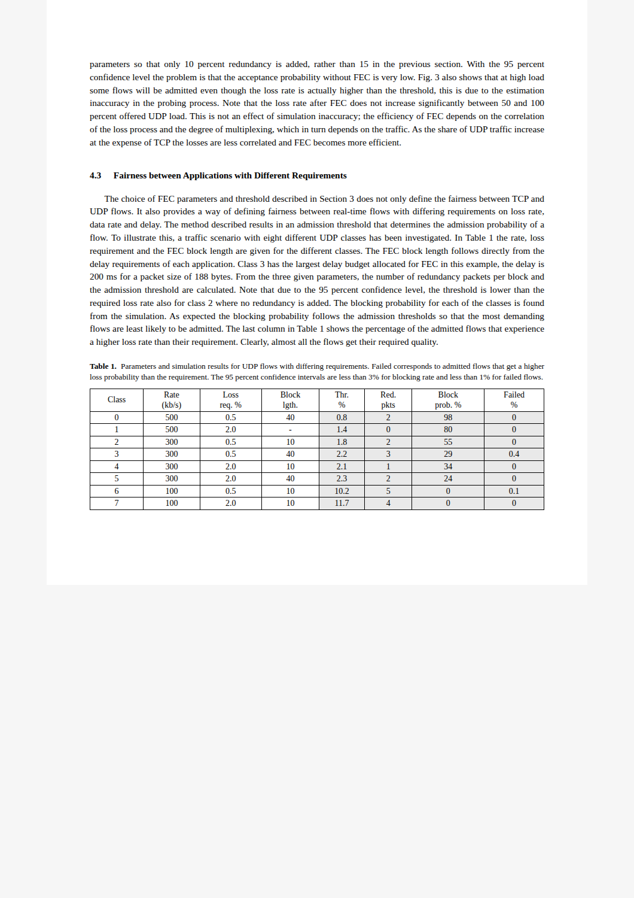parameters so that only 10 percent redundancy is added, rather than 15 in the previous section. With the 95 percent confidence level the problem is that the acceptance probability without FEC is very low. Fig. 3 also shows that at high load some flows will be admitted even though the loss rate is actually higher than the threshold, this is due to the estimation inaccuracy in the probing process. Note that the loss rate after FEC does not increase significantly between 50 and 100 percent offered UDP load. This is not an effect of simulation inaccuracy; the efficiency of FEC depends on the correlation of the loss process and the degree of multiplexing, which in turn depends on the traffic. As the share of UDP traffic increase at the expense of TCP the losses are less correlated and FEC becomes more efficient.
4.3 Fairness between Applications with Different Requirements
The choice of FEC parameters and threshold described in Section 3 does not only define the fairness between TCP and UDP flows. It also provides a way of defining fairness between real-time flows with differing requirements on loss rate, data rate and delay. The method described results in an admission threshold that determines the admission probability of a flow. To illustrate this, a traffic scenario with eight different UDP classes has been investigated. In Table 1 the rate, loss requirement and the FEC block length are given for the different classes. The FEC block length follows directly from the delay requirements of each application. Class 3 has the largest delay budget allocated for FEC in this example, the delay is 200 ms for a packet size of 188 bytes. From the three given parameters, the number of redundancy packets per block and the admission threshold are calculated. Note that due to the 95 percent confidence level, the threshold is lower than the required loss rate also for class 2 where no redundancy is added. The blocking probability for each of the classes is found from the simulation. As expected the blocking probability follows the admission thresholds so that the most demanding flows are least likely to be admitted. The last column in Table 1 shows the percentage of the admitted flows that experience a higher loss rate than their requirement. Clearly, almost all the flows get their required quality.
Table 1. Parameters and simulation results for UDP flows with differing requirements. Failed corresponds to admitted flows that get a higher loss probability than the requirement. The 95 percent confidence intervals are less than 3% for blocking rate and less than 1% for failed flows.
| Class | Rate (kb/s) | Loss req. % | Block lgth. | Thr. % | Red. pkts | Block prob. % | Failed % |
| --- | --- | --- | --- | --- | --- | --- | --- |
| 0 | 500 | 0.5 | 40 | 0.8 | 2 | 98 | 0 |
| 1 | 500 | 2.0 | - | 1.4 | 0 | 80 | 0 |
| 2 | 300 | 0.5 | 10 | 1.8 | 2 | 55 | 0 |
| 3 | 300 | 0.5 | 40 | 2.2 | 3 | 29 | 0.4 |
| 4 | 300 | 2.0 | 10 | 2.1 | 1 | 34 | 0 |
| 5 | 300 | 2.0 | 40 | 2.3 | 2 | 24 | 0 |
| 6 | 100 | 0.5 | 10 | 10.2 | 5 | 0 | 0.1 |
| 7 | 100 | 2.0 | 10 | 11.7 | 4 | 0 | 0 |